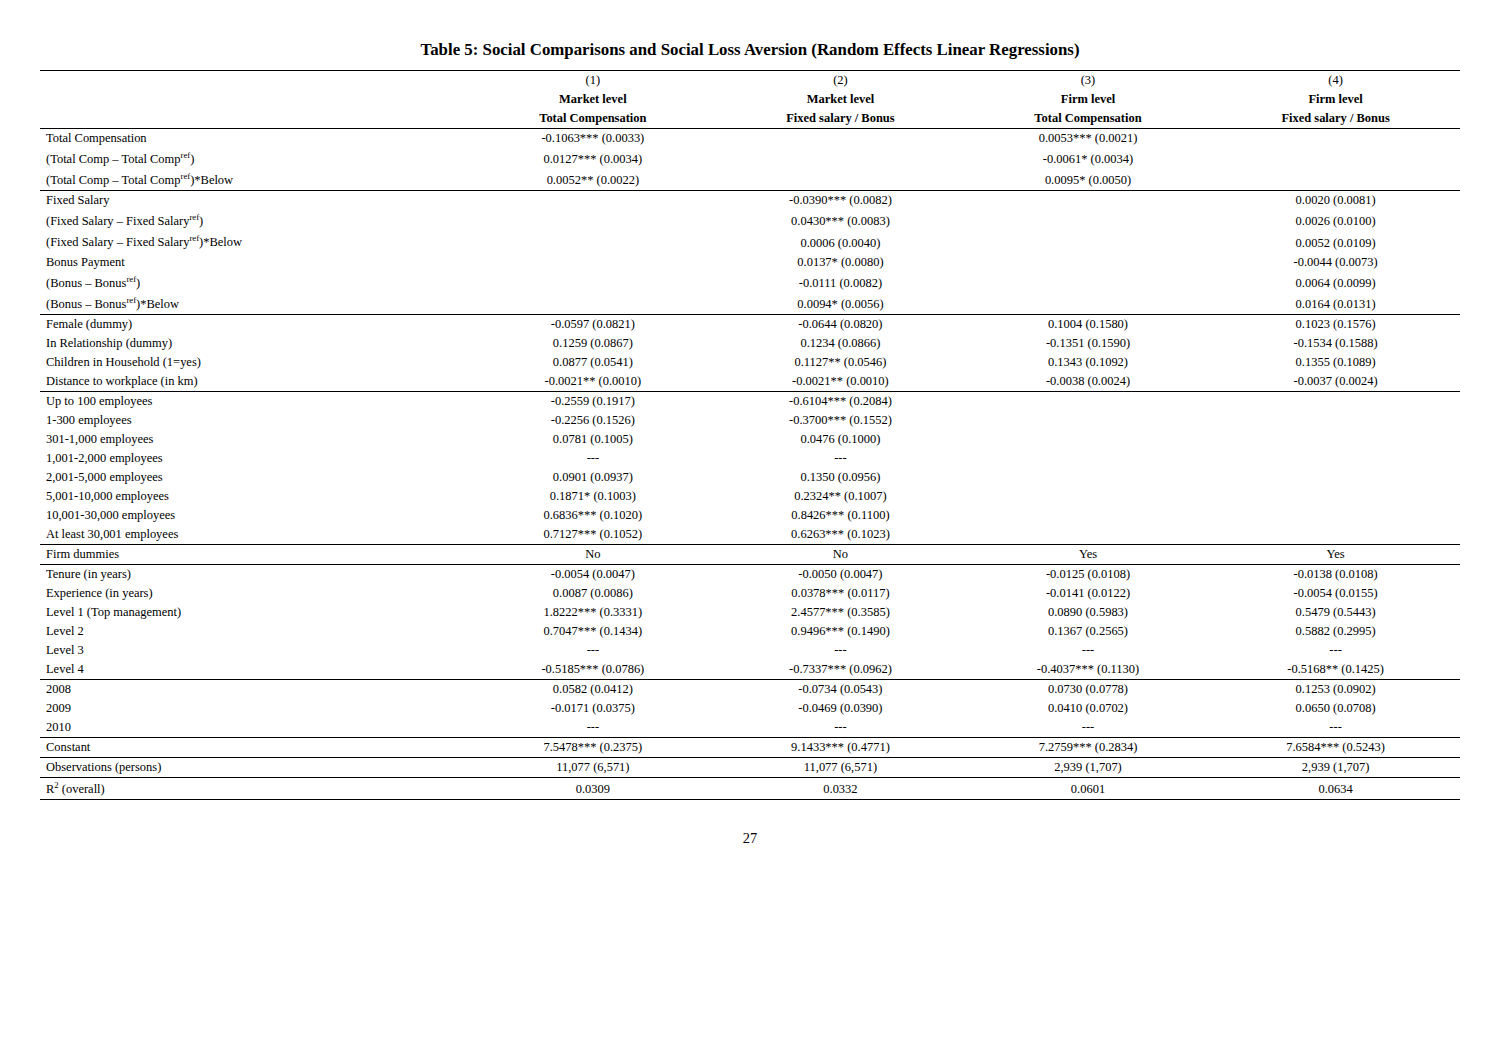Table 5: Social Comparisons and Social Loss Aversion (Random Effects Linear Regressions)
| | (1) | (2) | (3) | (4) |
| --- | --- | --- | --- | --- |
| | Market level | Market level | Firm level | Firm level |
| | Total Compensation | Fixed salary / Bonus | Total Compensation | Fixed salary / Bonus |
| Total Compensation | -0.1063*** (0.0033) | | 0.0053*** (0.0021) | |
| (Total Comp – Total Comp ref ) | 0.0127*** (0.0034) | | -0.0061* (0.0034) | |
| (Total Comp – Total Comp ref )*Below | 0.0052** (0.0022) | | 0.0095* (0.0050) | |
| Fixed Salary | | -0.0390*** (0.0082) | | 0.0020 (0.0081) |
| (Fixed Salary – Fixed Salary ref ) | | 0.0430*** (0.0083) | | 0.0026 (0.0100) |
| (Fixed Salary – Fixed Salary ref )*Below | | 0.0006 (0.0040) | | 0.0052 (0.0109) |
| Bonus Payment | | 0.0137* (0.0080) | | -0.0044 (0.0073) |
| (Bonus – Bonus ref ) | | -0.0111 (0.0082) | | 0.0064 (0.0099) |
| (Bonus – Bonus ref )*Below | | 0.0094* (0.0056) | | 0.0164 (0.0131) |
| Female (dummy) | -0.0597 (0.0821) | -0.0644 (0.0820) | 0.1004 (0.1580) | 0.1023 (0.1576) |
| In Relationship (dummy) | 0.1259 (0.0867) | 0.1234 (0.0866) | -0.1351 (0.1590) | -0.1534 (0.1588) |
| Children in Household (1=yes) | 0.0877 (0.0541) | 0.1127** (0.0546) | 0.1343 (0.1092) | 0.1355 (0.1089) |
| Distance to workplace (in km) | -0.0021** (0.0010) | -0.0021** (0.0010) | -0.0038 (0.0024) | -0.0037 (0.0024) |
| Up to 100 employees | -0.2559 (0.1917) | -0.6104*** (0.2084) | | |
| 1-300 employees | -0.2256 (0.1526) | -0.3700*** (0.1552) | | |
| 301-1,000 employees | 0.0781 (0.1005) | 0.0476 (0.1000) | | |
| 1,001-2,000 employees | --- | --- | | |
| 2,001-5,000 employees | 0.0901 (0.0937) | 0.1350 (0.0956) | | |
| 5,001-10,000 employees | 0.1871* (0.1003) | 0.2324** (0.1007) | | |
| 10,001-30,000 employees | 0.6836*** (0.1020) | 0.8426*** (0.1100) | | |
| At least 30,001 employees | 0.7127*** (0.1052) | 0.6263*** (0.1023) | | |
| Firm dummies | No | No | Yes | Yes |
| Tenure (in years) | -0.0054 (0.0047) | -0.0050 (0.0047) | -0.0125 (0.0108) | -0.0138 (0.0108) |
| Experience (in years) | 0.0087 (0.0086) | 0.0378*** (0.0117) | -0.0141 (0.0122) | -0.0054 (0.0155) |
| Level 1 (Top management) | 1.8222*** (0.3331) | 2.4577*** (0.3585) | 0.0890 (0.5983) | 0.5479 (0.5443) |
| Level 2 | 0.7047*** (0.1434) | 0.9496*** (0.1490) | 0.1367 (0.2565) | 0.5882 (0.2995) |
| Level 3 | --- | --- | --- | --- |
| Level 4 | -0.5185*** (0.0786) | -0.7337*** (0.0962) | -0.4037*** (0.1130) | -0.5168** (0.1425) |
| 2008 | 0.0582 (0.0412) | -0.0734 (0.0543) | 0.0730 (0.0778) | 0.1253 (0.0902) |
| 2009 | -0.0171 (0.0375) | -0.0469 (0.0390) | 0.0410 (0.0702) | 0.0650 (0.0708) |
| 2010 | --- | --- | --- | --- |
| Constant | 7.5478*** (0.2375) | 9.1433*** (0.4771) | 7.2759*** (0.2834) | 7.6584*** (0.5243) |
| Observations (persons) | 11,077 (6,571) | 11,077 (6,571) | 2,939 (1,707) | 2,939 (1,707) |
| R 2 (overall) | 0.0309 | 0.0332 | 0.0601 | 0.0634 |
27